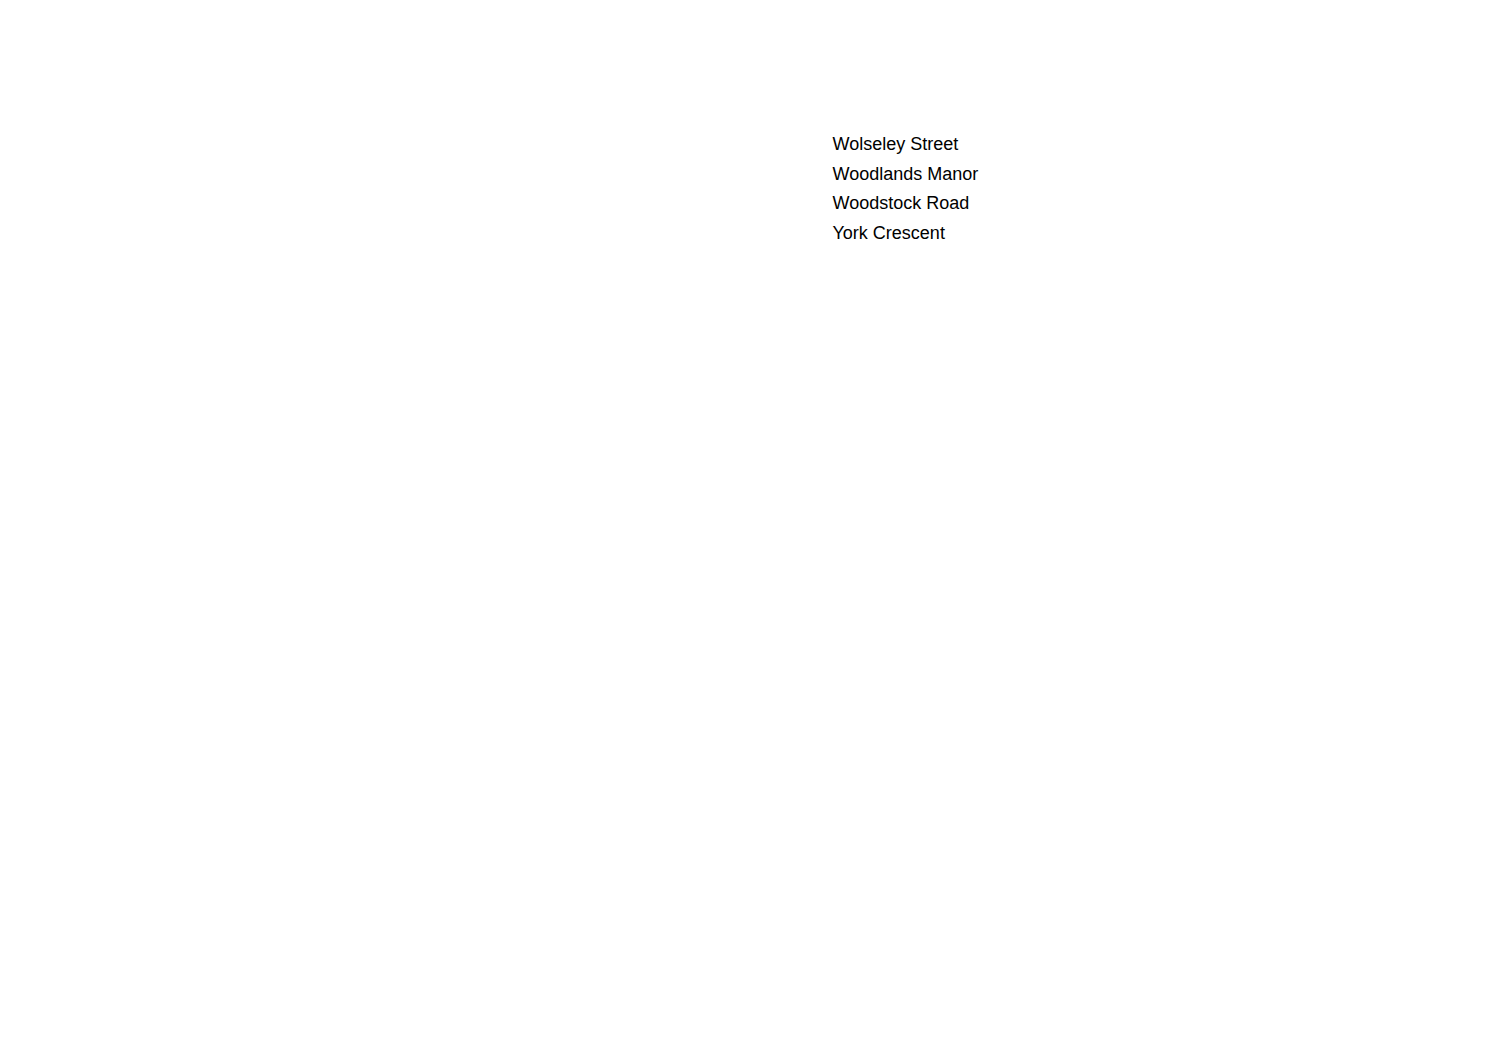Wolseley Street
Woodlands Manor
Woodstock Road
York Crescent